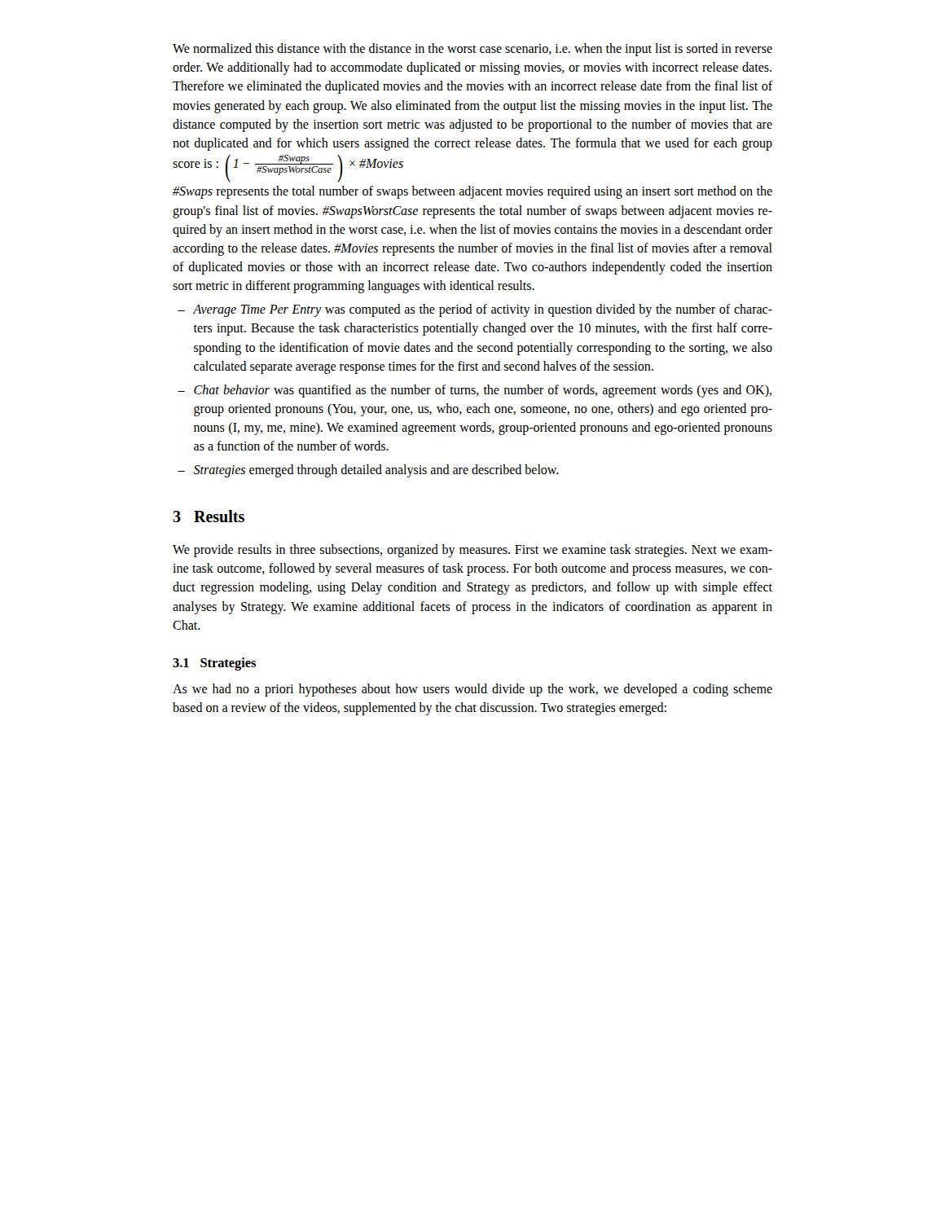We normalized this distance with the distance in the worst case scenario, i.e. when the input list is sorted in reverse order. We additionally had to accommodate duplicated or missing movies, or movies with incorrect release dates. Therefore we eliminated the duplicated movies and the movies with an incorrect release date from the final list of movies generated by each group. We also eliminated from the output list the missing movies in the input list. The distance computed by the insertion sort metric was adjusted to be proportional to the number of movies that are not duplicated and for which users assigned the correct release dates. The formula that we used for each group score is : (1 − #Swaps#SwapsWorstCase)×#Movies
#Swaps represents the total number of swaps between adjacent movies required using an insert sort method on the group's final list of movies. #SwapsWorstCase represents the total number of swaps between adjacent movies required by an insert method in the worst case, i.e. when the list of movies contains the movies in a descendant order according to the release dates. #Movies represents the number of movies in the final list of movies after a removal of duplicated movies or those with an incorrect release date. Two co-authors independently coded the insertion sort metric in different programming languages with identical results.
Average Time Per Entry was computed as the period of activity in question divided by the number of characters input. Because the task characteristics potentially changed over the 10 minutes, with the first half corresponding to the identification of movie dates and the second potentially corresponding to the sorting, we also calculated separate average response times for the first and second halves of the session.
Chat behavior was quantified as the number of turns, the number of words, agreement words (yes and OK), group oriented pronouns (You, your, one, us, who, each one, someone, no one, others) and ego oriented pronouns (I, my, me, mine). We examined agreement words, group-oriented pronouns and ego-oriented pronouns as a function of the number of words.
Strategies emerged through detailed analysis and are described below.
3 Results
We provide results in three subsections, organized by measures. First we examine task strategies. Next we examine task outcome, followed by several measures of task process. For both outcome and process measures, we conduct regression modeling, using Delay condition and Strategy as predictors, and follow up with simple effect analyses by Strategy. We examine additional facets of process in the indicators of coordination as apparent in Chat.
3.1 Strategies
As we had no a priori hypotheses about how users would divide up the work, we developed a coding scheme based on a review of the videos, supplemented by the chat discussion. Two strategies emerged: